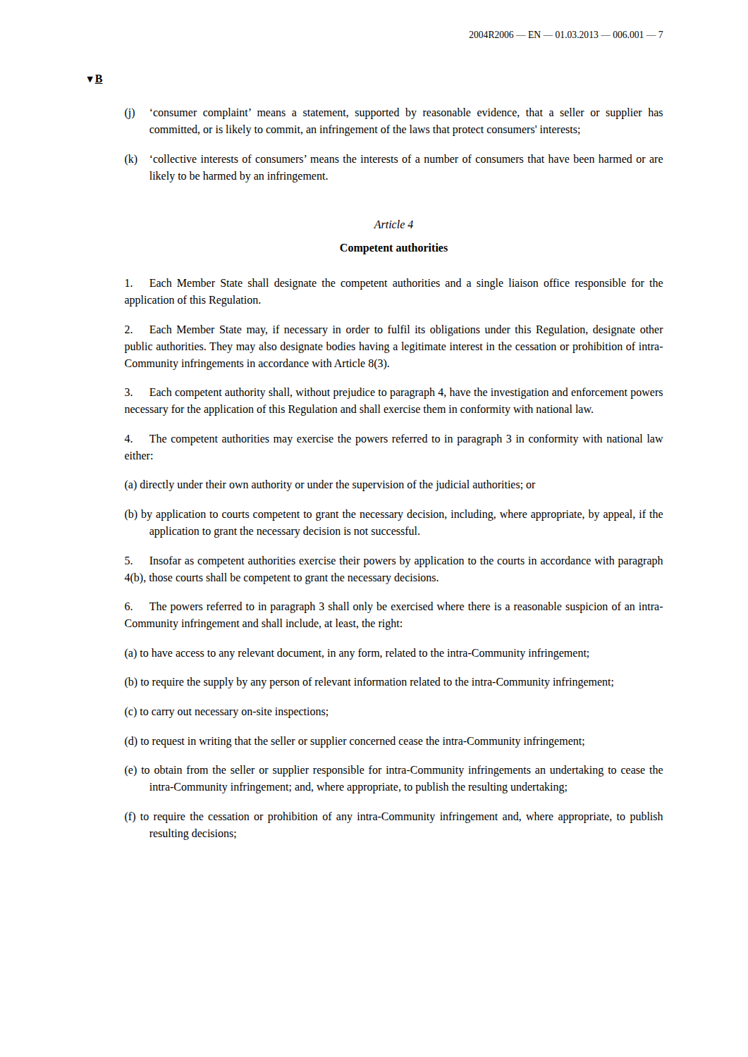2004R2006 — EN — 01.03.2013 — 006.001 — 7
▼B
(j)
‘consumer complaint’ means a statement, supported by reasonable evidence, that a seller or supplier has committed, or is likely to commit, an infringement of the laws that protect consumers' interests;
(k)
‘collective interests of consumers’ means the interests of a number of consumers that have been harmed or are likely to be harmed by an infringement.
Article 4
Competent authorities
1. Each Member State shall designate the competent authorities and a single liaison office responsible for the application of this Regulation.
2. Each Member State may, if necessary in order to fulfil its obligations under this Regulation, designate other public authorities. They may also designate bodies having a legitimate interest in the cessation or prohibition of intra-Community infringements in accordance with Article 8(3).
3. Each competent authority shall, without prejudice to paragraph 4, have the investigation and enforcement powers necessary for the application of this Regulation and shall exercise them in conformity with national law.
4. The competent authorities may exercise the powers referred to in paragraph 3 in conformity with national law either:
(a) directly under their own authority or under the supervision of the judicial authorities; or
(b) by application to courts competent to grant the necessary decision, including, where appropriate, by appeal, if the application to grant the necessary decision is not successful.
5. Insofar as competent authorities exercise their powers by application to the courts in accordance with paragraph 4(b), those courts shall be competent to grant the necessary decisions.
6. The powers referred to in paragraph 3 shall only be exercised where there is a reasonable suspicion of an intra-Community infringement and shall include, at least, the right:
(a) to have access to any relevant document, in any form, related to the intra-Community infringement;
(b) to require the supply by any person of relevant information related to the intra-Community infringement;
(c) to carry out necessary on-site inspections;
(d) to request in writing that the seller or supplier concerned cease the intra-Community infringement;
(e) to obtain from the seller or supplier responsible for intra-Community infringements an undertaking to cease the intra-Community infringement; and, where appropriate, to publish the resulting undertaking;
(f) to require the cessation or prohibition of any intra-Community infringement and, where appropriate, to publish resulting decisions;